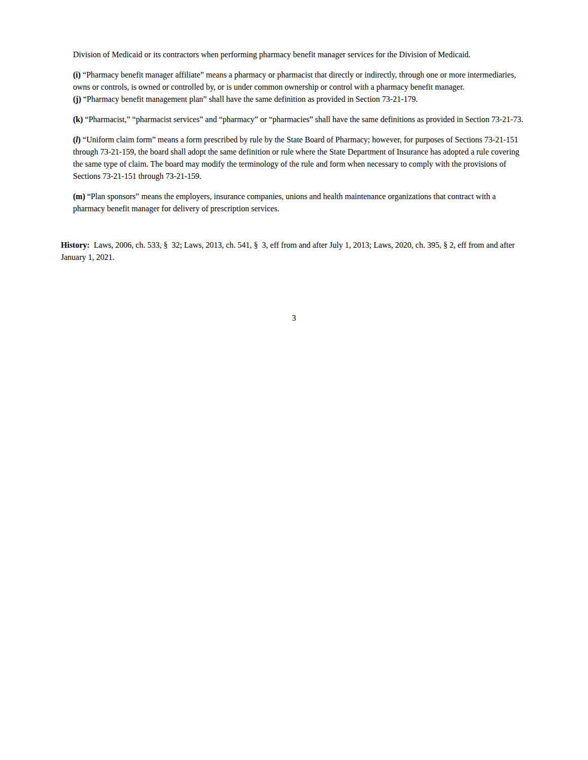Division of Medicaid or its contractors when performing pharmacy benefit manager services for the Division of Medicaid.
(i) “Pharmacy benefit manager affiliate” means a pharmacy or pharmacist that directly or indirectly, through one or more intermediaries, owns or controls, is owned or controlled by, or is under common ownership or control with a pharmacy benefit manager.
(j) “Pharmacy benefit management plan” shall have the same definition as provided in Section 73-21-179.
(k) “Pharmacist,” “pharmacist services” and “pharmacy” or “pharmacies” shall have the same definitions as provided in Section 73-21-73.
(l) “Uniform claim form” means a form prescribed by rule by the State Board of Pharmacy; however, for purposes of Sections 73-21-151 through 73-21-159, the board shall adopt the same definition or rule where the State Department of Insurance has adopted a rule covering the same type of claim. The board may modify the terminology of the rule and form when necessary to comply with the provisions of Sections 73-21-151 through 73-21-159.
(m) “Plan sponsors” means the employers, insurance companies, unions and health maintenance organizations that contract with a pharmacy benefit manager for delivery of prescription services.
History: Laws, 2006, ch. 533, § 32; Laws, 2013, ch. 541, § 3, eff from and after July 1, 2013; Laws, 2020, ch. 395, § 2, eff from and after January 1, 2021.
3